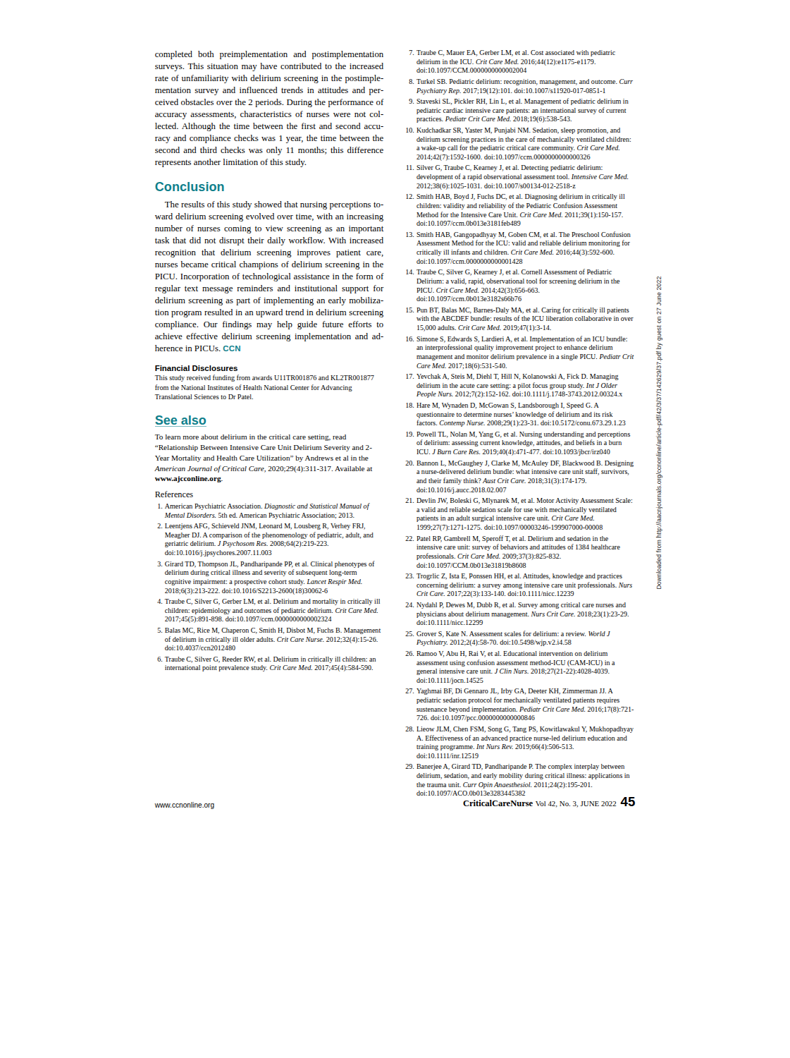Downloaded from http://aacnjournals.org/ccnonline/article-pdf/42/3/37/142629/37.pdf by guest on 27 June 2022
completed both preimplementation and postimplementation surveys. This situation may have contributed to the increased rate of unfamiliarity with delirium screening in the postimplementation survey and influenced trends in attitudes and perceived obstacles over the 2 periods. During the performance of accuracy assessments, characteristics of nurses were not collected. Although the time between the first and second accuracy and compliance checks was 1 year, the time between the second and third checks was only 11 months; this difference represents another limitation of this study.
Conclusion
The results of this study showed that nursing perceptions toward delirium screening evolved over time, with an increasing number of nurses coming to view screening as an important task that did not disrupt their daily workflow. With increased recognition that delirium screening improves patient care, nurses became critical champions of delirium screening in the PICU. Incorporation of technological assistance in the form of regular text message reminders and institutional support for delirium screening as part of implementing an early mobilization program resulted in an upward trend in delirium screening compliance. Our findings may help guide future efforts to achieve effective delirium screening implementation and adherence in PICUs. CCN
Financial Disclosures
This study received funding from awards U11TR001876 and KL2TR001877 from the National Institutes of Health National Center for Advancing Translational Sciences to Dr Patel.
See also
To learn more about delirium in the critical care setting, read “Relationship Between Intensive Care Unit Delirium Severity and 2-Year Mortality and Health Care Utilization” by Andrews et al in the American Journal of Critical Care, 2020;29(4):311-317. Available at www.ajcconline.org.
References
American Psychiatric Association. Diagnostic and Statistical Manual of Mental Disorders. 5th ed. American Psychiatric Association; 2013.
Leentjens AFG, Schieveld JNM, Leonard M, Lousberg R, Verhey FRJ, Meagher DJ. A comparison of the phenomenology of pediatric, adult, and geriatric delirium. J Psychosom Res. 2008;64(2):219-223. doi:10.1016/j.jpsychores.2007.11.003
Girard TD, Thompson JL, Pandharipande PP, et al. Clinical phenotypes of delirium during critical illness and severity of subsequent long-term cognitive impairment: a prospective cohort study. Lancet Respir Med. 2018;6(3):213-222. doi:10.1016/S2213-2600(18)30062-6
Traube C, Silver G, Gerber LM, et al. Delirium and mortality in critically ill children: epidemiology and outcomes of pediatric delirium. Crit Care Med. 2017;45(5):891-898. doi:10.1097/ccm.0000000000002324
Balas MC, Rice M, Chaperon C, Smith H, Disbot M, Fuchs B. Management of delirium in critically ill older adults. Crit Care Nurse. 2012;32(4):15-26. doi:10.4037/ccn2012480
Traube C, Silver G, Reeder RW, et al. Delirium in critically ill children: an international point prevalence study. Crit Care Med. 2017;45(4):584-590.
Traube C, Mauer EA, Gerber LM, et al. Cost associated with pediatric delirium in the ICU. Crit Care Med. 2016;44(12):e1175-e1179. doi:10.1097/CCM.0000000000002004
Turkel SB. Pediatric delirium: recognition, management, and outcome. Curr Psychiatry Rep. 2017;19(12):101. doi:10.1007/s11920-017-0851-1
Staveski SL, Pickler RH, Lin L, et al. Management of pediatric delirium in pediatric cardiac intensive care patients: an international survey of current practices. Pediatr Crit Care Med. 2018;19(6):538-543.
Kudchadkar SR, Yaster M, Punjabi NM. Sedation, sleep promotion, and delirium screening practices in the care of mechanically ventilated children: a wake-up call for the pediatric critical care community. Crit Care Med. 2014;42(7):1592-1600. doi:10.1097/ccm.0000000000000326
Silver G, Traube C, Kearney J, et al. Detecting pediatric delirium: development of a rapid observational assessment tool. Intensive Care Med. 2012;38(6):1025-1031. doi:10.1007/s00134-012-2518-z
Smith HAB, Boyd J, Fuchs DC, et al. Diagnosing delirium in critically ill children: validity and reliability of the Pediatric Confusion Assessment Method for the Intensive Care Unit. Crit Care Med. 2011;39(1):150-157. doi:10.1097/ccm.0b013e3181feb489
Smith HAB, Gangopadhyay M, Goben CM, et al. The Preschool Confusion Assessment Method for the ICU: valid and reliable delirium monitoring for critically ill infants and children. Crit Care Med. 2016;44(3):592-600. doi:10.1097/ccm.0000000000001428
Traube C, Silver G, Kearney J, et al. Cornell Assessment of Pediatric Delirium: a valid, rapid, observational tool for screening delirium in the PICU. Crit Care Med. 2014;42(3):656-663. doi:10.1097/ccm.0b013e3182s66b76
Pun BT, Balas MC, Barnes-Daly MA, et al. Caring for critically ill patients with the ABCDEF bundle: results of the ICU liberation collaborative in over 15,000 adults. Crit Care Med. 2019;47(1):3-14.
Simone S, Edwards S, Lardieri A, et al. Implementation of an ICU bundle: an interprofessional quality improvement project to enhance delirium management and monitor delirium prevalence in a single PICU. Pediatr Crit Care Med. 2017;18(6):531-540.
Yevchak A, Steis M, Diehl T, Hill N, Kolanowski A, Fick D. Managing delirium in the acute care setting: a pilot focus group study. Int J Older People Nurs. 2012;7(2):152-162. doi:10.1111/j.1748-3743.2012.00324.x
Hare M, Wynaden D, McGowan S, Landsborough I, Speed G. A questionnaire to determine nurses’ knowledge of delirium and its risk factors. Contemp Nurse. 2008;29(1):23-31. doi:10.5172/conu.673.29.1.23
Powell TL, Nolan M, Yang G, et al. Nursing understanding and perceptions of delirium: assessing current knowledge, attitudes, and beliefs in a burn ICU. J Burn Care Res. 2019;40(4):471-477. doi:10.1093/jbcr/irz040
Bannon L, McGaughey J, Clarke M, McAuley DF, Blackwood B. Designing a nurse-delivered delirium bundle: what intensive care unit staff, survivors, and their family think? Aust Crit Care. 2018;31(3):174-179. doi:10.1016/j.aucc.2018.02.007
Devlin JW, Boleski G, Mlynarek M, et al. Motor Activity Assessment Scale: a valid and reliable sedation scale for use with mechanically ventilated patients in an adult surgical intensive care unit. Crit Care Med. 1999;27(7):1271-1275. doi:10.1097/00003246-199907000-00008
Patel RP, Gambrell M, Speroff T, et al. Delirium and sedation in the intensive care unit: survey of behaviors and attitudes of 1384 healthcare professionals. Crit Care Med. 2009;37(3):825-832. doi:10.1097/CCM.0b013e31819b8608
Trogrlic Z, Ista E, Ponssen HH, et al. Attitudes, knowledge and practices concerning delirium: a survey among intensive care unit professionals. Nurs Crit Care. 2017;22(3):133-140. doi:10.1111/nicc.12239
Nydahl P, Dewes M, Dubb R, et al. Survey among critical care nurses and physicians about delirium management. Nurs Crit Care. 2018;23(1):23-29. doi:10.1111/nicc.12299
Grover S, Kate N. Assessment scales for delirium: a review. World J Psychiatry. 2012;2(4):58-70. doi:10.5498/wjp.v2.i4.58
Ramoo V, Abu H, Rai V, et al. Educational intervention on delirium assessment using confusion assessment method-ICU (CAM-ICU) in a general intensive care unit. J Clin Nurs. 2018;27(21-22):4028-4039. doi:10.1111/jocn.14525
Yaghmai BF, Di Gennaro JL, Irby GA, Deeter KH, Zimmerman JJ. A pediatric sedation protocol for mechanically ventilated patients requires sustenance beyond implementation. Pediatr Crit Care Med. 2016;17(8):721-726. doi:10.1097/pcc.0000000000000846
Lieow JLM, Chen FSM, Song G, Tang PS, Kowitlawakul Y, Mukhopadhyay A. Effectiveness of an advanced practice nurse-led delirium education and training programme. Int Nurs Rev. 2019;66(4):506-513. doi:10.1111/inr.12519
Banerjee A, Girard TD, Pandharipande P. The complex interplay between delirium, sedation, and early mobility during critical illness: applications in the trauma unit. Curr Opin Anaesthesiol. 2011;24(2):195-201. doi:10.1097/ACO.0b013e3283445382
www.ccnonline.org
CriticalCareNurse Vol 42, No. 3, JUNE 2022 45